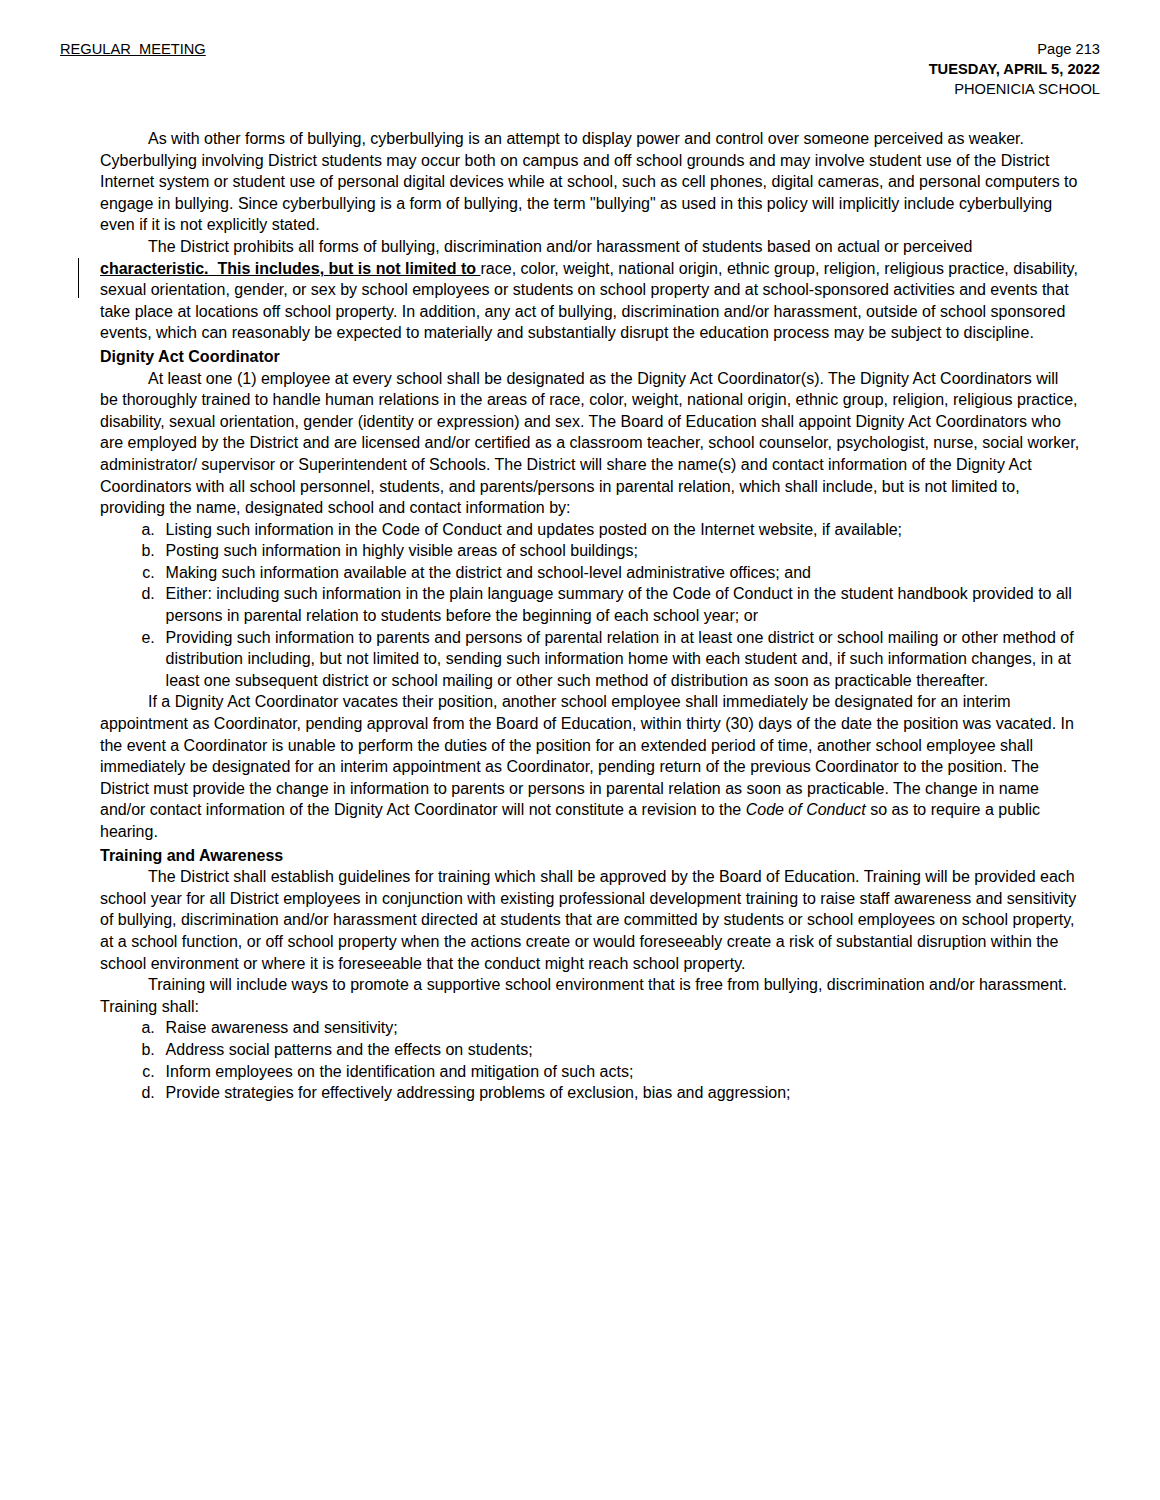REGULAR MEETING
Page 213 TUESDAY, APRIL 5, 2022 PHOENICIA SCHOOL
As with other forms of bullying, cyberbullying is an attempt to display power and control over someone perceived as weaker. Cyberbullying involving District students may occur both on campus and off school grounds and may involve student use of the District Internet system or student use of personal digital devices while at school, such as cell phones, digital cameras, and personal computers to engage in bullying. Since cyberbullying is a form of bullying, the term "bullying" as used in this policy will implicitly include cyberbullying even if it is not explicitly stated.
The District prohibits all forms of bullying, discrimination and/or harassment of students based on actual or perceived characteristic. This includes, but is not limited to race, color, weight, national origin, ethnic group, religion, religious practice, disability, sexual orientation, gender, or sex by school employees or students on school property and at school-sponsored activities and events that take place at locations off school property. In addition, any act of bullying, discrimination and/or harassment, outside of school sponsored events, which can reasonably be expected to materially and substantially disrupt the education process may be subject to discipline.
Dignity Act Coordinator
At least one (1) employee at every school shall be designated as the Dignity Act Coordinator(s). The Dignity Act Coordinators will be thoroughly trained to handle human relations in the areas of race, color, weight, national origin, ethnic group, religion, religious practice, disability, sexual orientation, gender (identity or expression) and sex. The Board of Education shall appoint Dignity Act Coordinators who are employed by the District and are licensed and/or certified as a classroom teacher, school counselor, psychologist, nurse, social worker, administrator/ supervisor or Superintendent of Schools. The District will share the name(s) and contact information of the Dignity Act Coordinators with all school personnel, students, and parents/persons in parental relation, which shall include, but is not limited to, providing the name, designated school and contact information by:
Listing such information in the Code of Conduct and updates posted on the Internet website, if available;
Posting such information in highly visible areas of school buildings;
Making such information available at the district and school-level administrative offices; and
Either: including such information in the plain language summary of the Code of Conduct in the student handbook provided to all persons in parental relation to students before the beginning of each school year; or
Providing such information to parents and persons of parental relation in at least one district or school mailing or other method of distribution including, but not limited to, sending such information home with each student and, if such information changes, in at least one subsequent district or school mailing or other such method of distribution as soon as practicable thereafter.
If a Dignity Act Coordinator vacates their position, another school employee shall immediately be designated for an interim appointment as Coordinator, pending approval from the Board of Education, within thirty (30) days of the date the position was vacated. In the event a Coordinator is unable to perform the duties of the position for an extended period of time, another school employee shall immediately be designated for an interim appointment as Coordinator, pending return of the previous Coordinator to the position. The District must provide the change in information to parents or persons in parental relation as soon as practicable. The change in name and/or contact information of the Dignity Act Coordinator will not constitute a revision to the Code of Conduct so as to require a public hearing.
Training and Awareness
The District shall establish guidelines for training which shall be approved by the Board of Education. Training will be provided each school year for all District employees in conjunction with existing professional development training to raise staff awareness and sensitivity of bullying, discrimination and/or harassment directed at students that are committed by students or school employees on school property, at a school function, or off school property when the actions create or would foreseeably create a risk of substantial disruption within the school environment or where it is foreseeable that the conduct might reach school property.
Training will include ways to promote a supportive school environment that is free from bullying, discrimination and/or harassment. Training shall:
Raise awareness and sensitivity;
Address social patterns and the effects on students;
Inform employees on the identification and mitigation of such acts;
Provide strategies for effectively addressing problems of exclusion, bias and aggression;